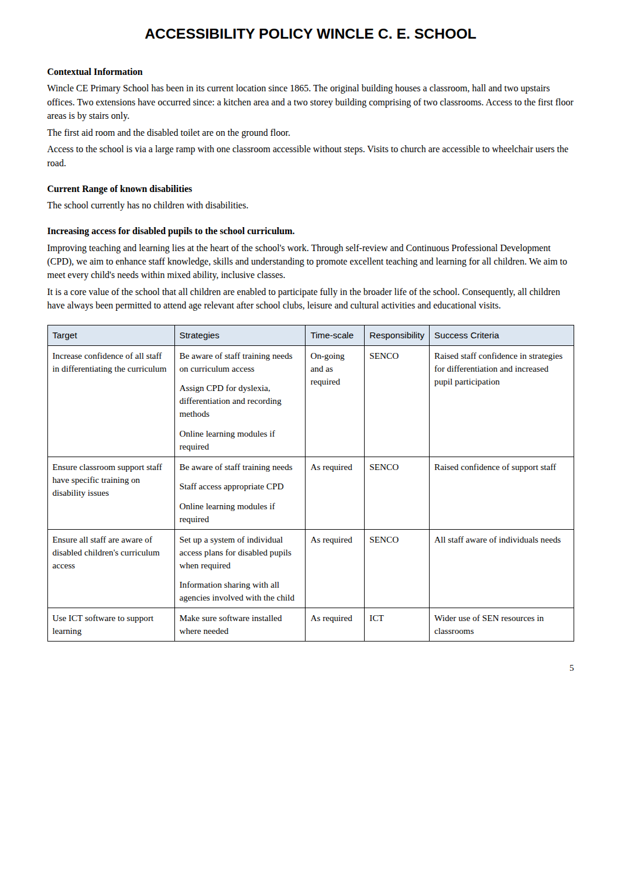ACCESSIBILITY POLICY WINCLE C. E. SCHOOL
Contextual Information
Wincle CE Primary School has been in its current location since 1865. The original building houses a classroom, hall and two upstairs offices. Two extensions have occurred since: a kitchen area and a two storey building comprising of two classrooms. Access to the first floor areas is by stairs only.
The first aid room and the disabled toilet are on the ground floor.
Access to the school is via a large ramp with one classroom accessible without steps. Visits to church are accessible to wheelchair users the road.
Current Range of known disabilities
The school currently has no children with disabilities.
Increasing access for disabled pupils to the school curriculum.
Improving teaching and learning lies at the heart of the school's work. Through self-review and Continuous Professional Development (CPD), we aim to enhance staff knowledge, skills and understanding to promote excellent teaching and learning for all children. We aim to meet every child's needs within mixed ability, inclusive classes.
It is a core value of the school that all children are enabled to participate fully in the broader life of the school. Consequently, all children have always been permitted to attend age relevant after school clubs, leisure and cultural activities and educational visits.
Accessibility action plan: curriculum access
| Target | Strategies | Time-scale | Responsibility | Success Criteria |
| --- | --- | --- | --- | --- |
| Increase confidence of all staff in differentiating the curriculum | Be aware of staff training needs on curriculum access Assign CPD for dyslexia, differentiation and recording methods Online learning modules if required | On-going and as required | SENCO | Raised staff confidence in strategies for differentiation and increased pupil participation |
| Ensure classroom support staff have specific training on disability issues | Be aware of staff training needs Staff access appropriate CPD Online learning modules if required | As required | SENCO | Raised confidence of support staff |
| Ensure all staff are aware of disabled children's curriculum access | Set up a system of individual access plans for disabled pupils when required Information sharing with all agencies involved with the child | As required | SENCO | All staff aware of individuals needs |
| Use ICT software to support learning | Make sure software installed where needed | As required | ICT | Wider use of SEN resources in classrooms |
5